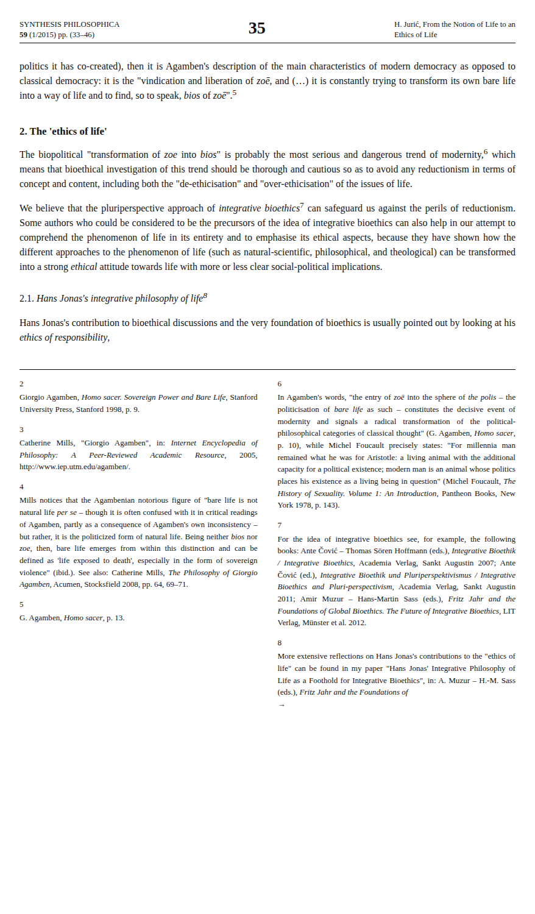SYNTHESIS PHILOSOPHICA
59 (1/2015) pp. (33–46)
35
H. Jurić, From the Notion of Life to an
Ethics of Life
politics it has co-created), then it is Agamben's description of the main characteristics of modern democracy as opposed to classical democracy: it is the "vindication and liberation of zoē, and (…) it is constantly trying to transform its own bare life into a way of life and to find, so to speak, bios of zoē".5
2. The 'ethics of life'
The biopolitical "transformation of zoe into bios" is probably the most serious and dangerous trend of modernity,6 which means that bioethical investigation of this trend should be thorough and cautious so as to avoid any reductionism in terms of concept and content, including both the "de-ethicisation" and "over-ethicisation" of the issues of life.
We believe that the pluriperspective approach of integrative bioethics7 can safeguard us against the perils of reductionism. Some authors who could be considered to be the precursors of the idea of integrative bioethics can also help in our attempt to comprehend the phenomenon of life in its entirety and to emphasise its ethical aspects, because they have shown how the different approaches to the phenomenon of life (such as natural-scientific, philosophical, and theological) can be transformed into a strong ethical attitude towards life with more or less clear social-political implications.
2.1. Hans Jonas's integrative philosophy of life8
Hans Jonas's contribution to bioethical discussions and the very foundation of bioethics is usually pointed out by looking at his ethics of responsibility,
2
Giorgio Agamben, Homo sacer. Sovereign Power and Bare Life, Stanford University Press, Stanford 1998, p. 9.
3
Catherine Mills, "Giorgio Agamben", in: Internet Encyclopedia of Philosophy: A Peer-Reviewed Academic Resource, 2005, http://www.iep.utm.edu/agamben/.
4
Mills notices that the Agambenian notorious figure of "bare life is not natural life per se – though it is often confused with it in critical readings of Agamben, partly as a consequence of Agamben's own inconsistency – but rather, it is the politicized form of natural life. Being neither bios nor zoe, then, bare life emerges from within this distinction and can be defined as 'life exposed to death', especially in the form of sovereign violence" (ibid.). See also: Catherine Mills, The Philosophy of Giorgio Agamben, Acumen, Stocksfield 2008, pp. 64, 69–71.
5
G. Agamben, Homo sacer, p. 13.
6
In Agamben's words, "the entry of zoē into the sphere of the polis – the politicisation of bare life as such – constitutes the decisive event of modernity and signals a radical transformation of the political-philosophical categories of classical thought" (G. Agamben, Homo sacer, p. 10), while Michel Foucault precisely states: "For millennia man remained what he was for Aristotle: a living animal with the additional capacity for a political existence; modern man is an animal whose politics places his existence as a living being in question" (Michel Foucault, The History of Sexuality. Volume 1: An Introduction, Pantheon Books, New York 1978, p. 143).
7
For the idea of integrative bioethics see, for example, the following books: Ante Čović – Thomas Sören Hoffmann (eds.), Integrative Bioethik / Integrative Bioethics, Academia Verlag, Sankt Augustin 2007; Ante Čović (ed.), Integrative Bioethik und Pluriperspektivismus / Integrative Bioethics and Pluri-perspectivism, Academia Verlag, Sankt Augustin 2011; Amir Muzur – Hans-Martin Sass (eds.), Fritz Jahr and the Foundations of Global Bioethics. The Future of Integrative Bioethics, LIT Verlag, Münster et al. 2012.
8
More extensive reflections on Hans Jonas's contributions to the "ethics of life" can be found in my paper "Hans Jonas' Integrative Philosophy of Life as a Foothold for Integrative Bioethics", in: A. Muzur – H.-M. Sass (eds.), Fritz Jahr and the Foundations of
→